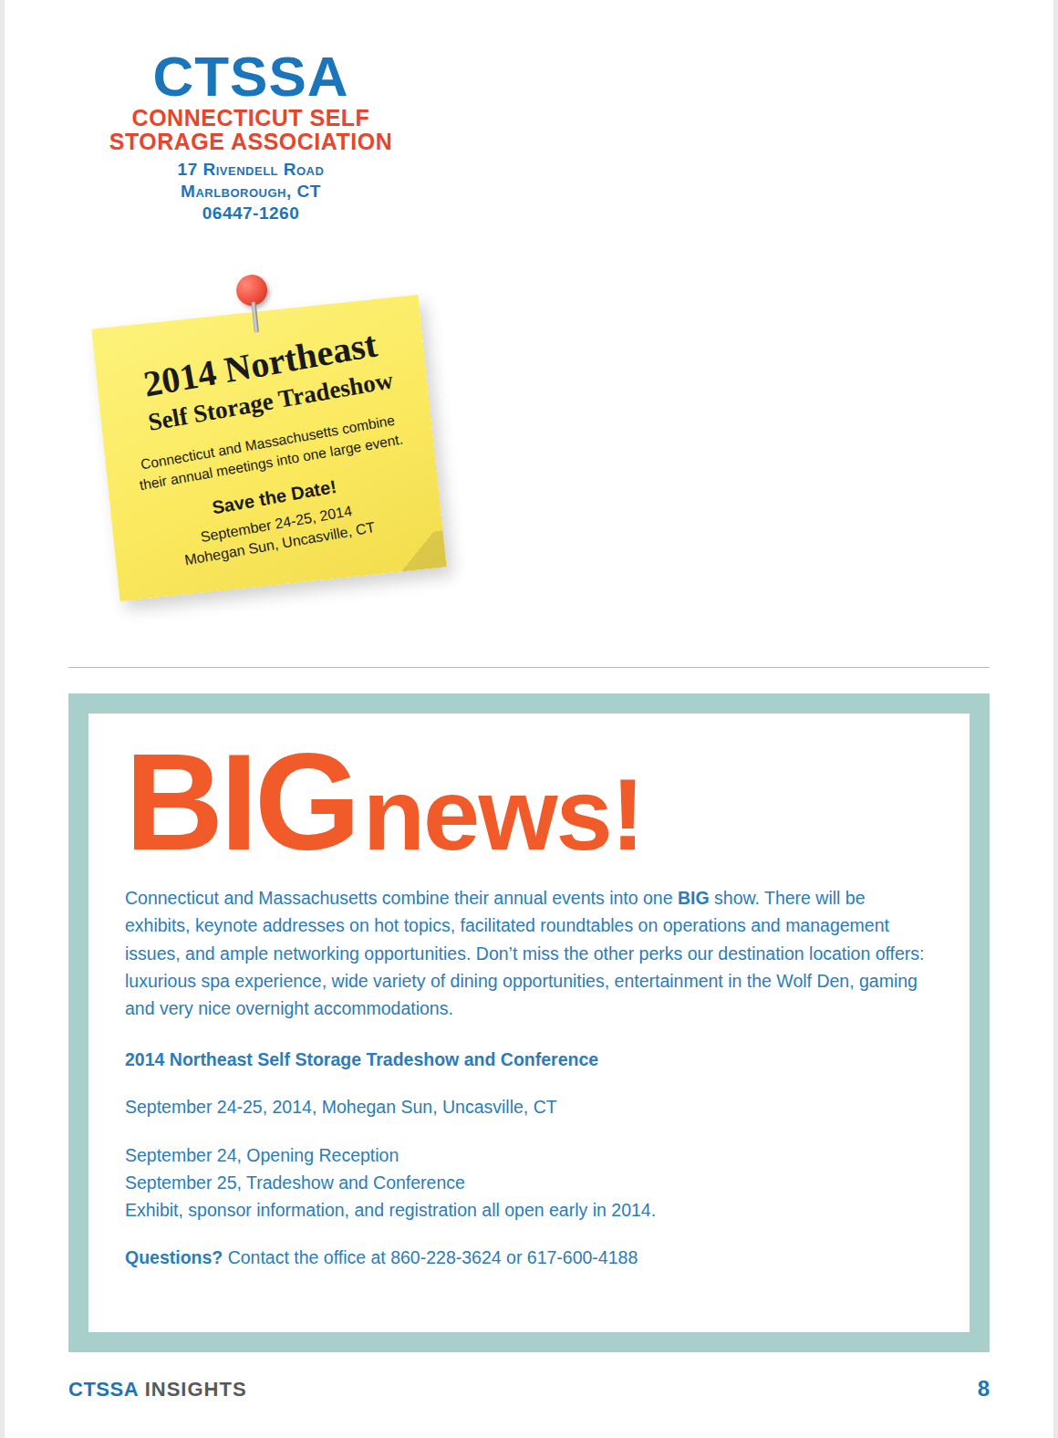CTSSA
Connecticut Self
Storage Association
17 Rivendell Road
Marlborough, CT
06447-1260
2014 Northeast
Self Storage Tradeshow
Connecticut and Massachusetts combine their annual meetings into one large event.
Save the Date!
September 24-25, 2014
Mohegan Sun, Uncasville, CT
BIG news!
Connecticut and Massachusetts combine their annual events into one BIG show. There will be exhibits, keynote addresses on hot topics, facilitated roundtables on operations and management issues, and ample networking opportunities. Don’t miss the other perks our destination location offers: luxurious spa experience, wide variety of dining opportunities, entertainment in the Wolf Den, gaming and very nice overnight accommodations.
2014 Northeast Self Storage Tradeshow and Conference
September 24-25, 2014, Mohegan Sun, Uncasville, CT
September 24, Opening Reception
September 25, Tradeshow and Conference
Exhibit, sponsor information, and registration all open early in 2014.
Questions? Contact the office at 860-228-3624 or 617-600-4188
CTSSA INSIGHTS
8